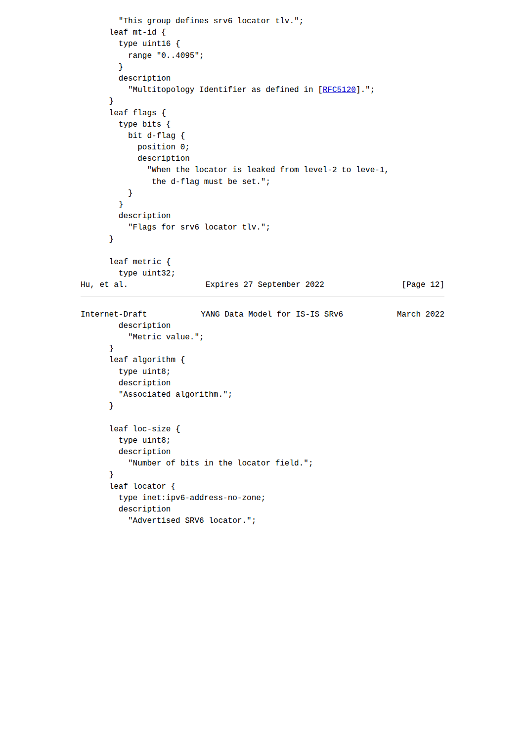"This group defines srv6 locator tlv.";
      leaf mt-id {
        type uint16 {
          range "0..4095";
        }
        description
          "Multitopology Identifier as defined in [RFC5120].";
      }
      leaf flags {
        type bits {
          bit d-flag {
            position 0;
            description
              "When the locator is leaked from level-2 to leve-1,
               the d-flag must be set.";
          }
        }
        description
          "Flags for srv6 locator tlv.";
      }

      leaf metric {
        type uint32;
Hu, et al. Expires 27 September 2022 [Page 12]
Internet-Draft YANG Data Model for IS-IS SRv6 March 2022
        description
          "Metric value.";
      }
      leaf algorithm {
        type uint8;
        description
        "Associated algorithm.";
      }

      leaf loc-size {
        type uint8;
        description
          "Number of bits in the locator field.";
      }
      leaf locator {
        type inet:ipv6-address-no-zone;
        description
          "Advertised SRV6 locator.";